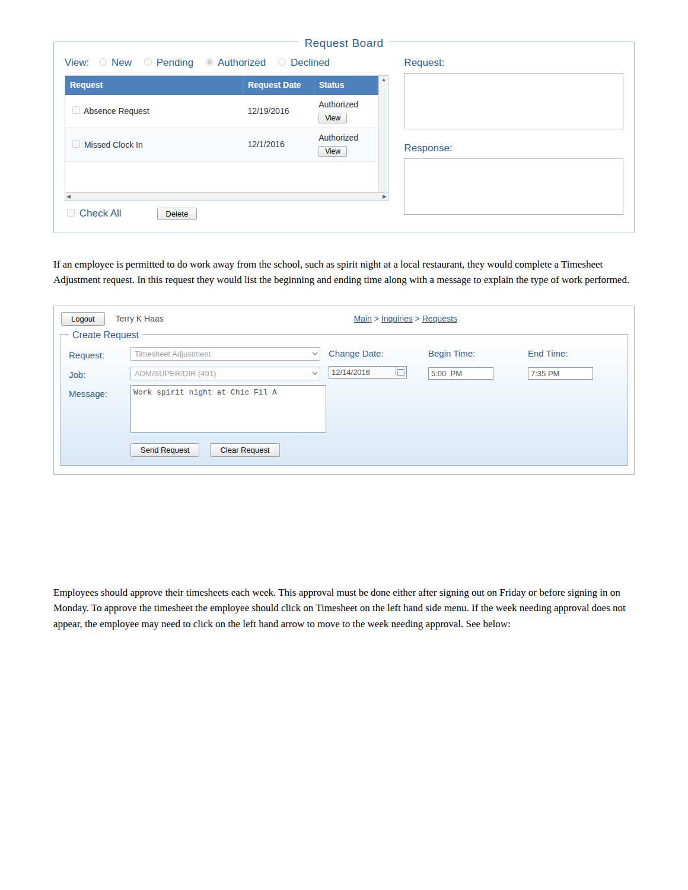Request Board
View: New Pending Authorized Declined
| Request | Request Date | Status |
| --- | --- | --- |
| Absence Request | 12/19/2016 | Authorized View |
| Missed Clock In | 12/1/2016 | Authorized View |
▲ ▼
◀ ▶
Check All Delete
Request:
Response:
If an employee is permitted to do work away from the school, such as spirit night at a local restaurant, they would complete a Timesheet Adjustment request. In this request they would list the beginning and ending time along with a message to explain the type of work performed.
Logout Terry K Haas Main > Inquiries > Requests
Create Request
Request:
Timesheet Adjustment
Change Date:
Begin Time:
End Time:
Job:
ADM/SUPER/DIR (491)
Message:
Work spirit night at Chic Fil A
Send Request Clear Request
Employees should approve their timesheets each week. This approval must be done either after signing out on Friday or before signing in on Monday. To approve the timesheet the employee should click on Timesheet on the left hand side menu. If the week needing approval does not appear, the employee may need to click on the left hand arrow to move to the week needing approval. See below: